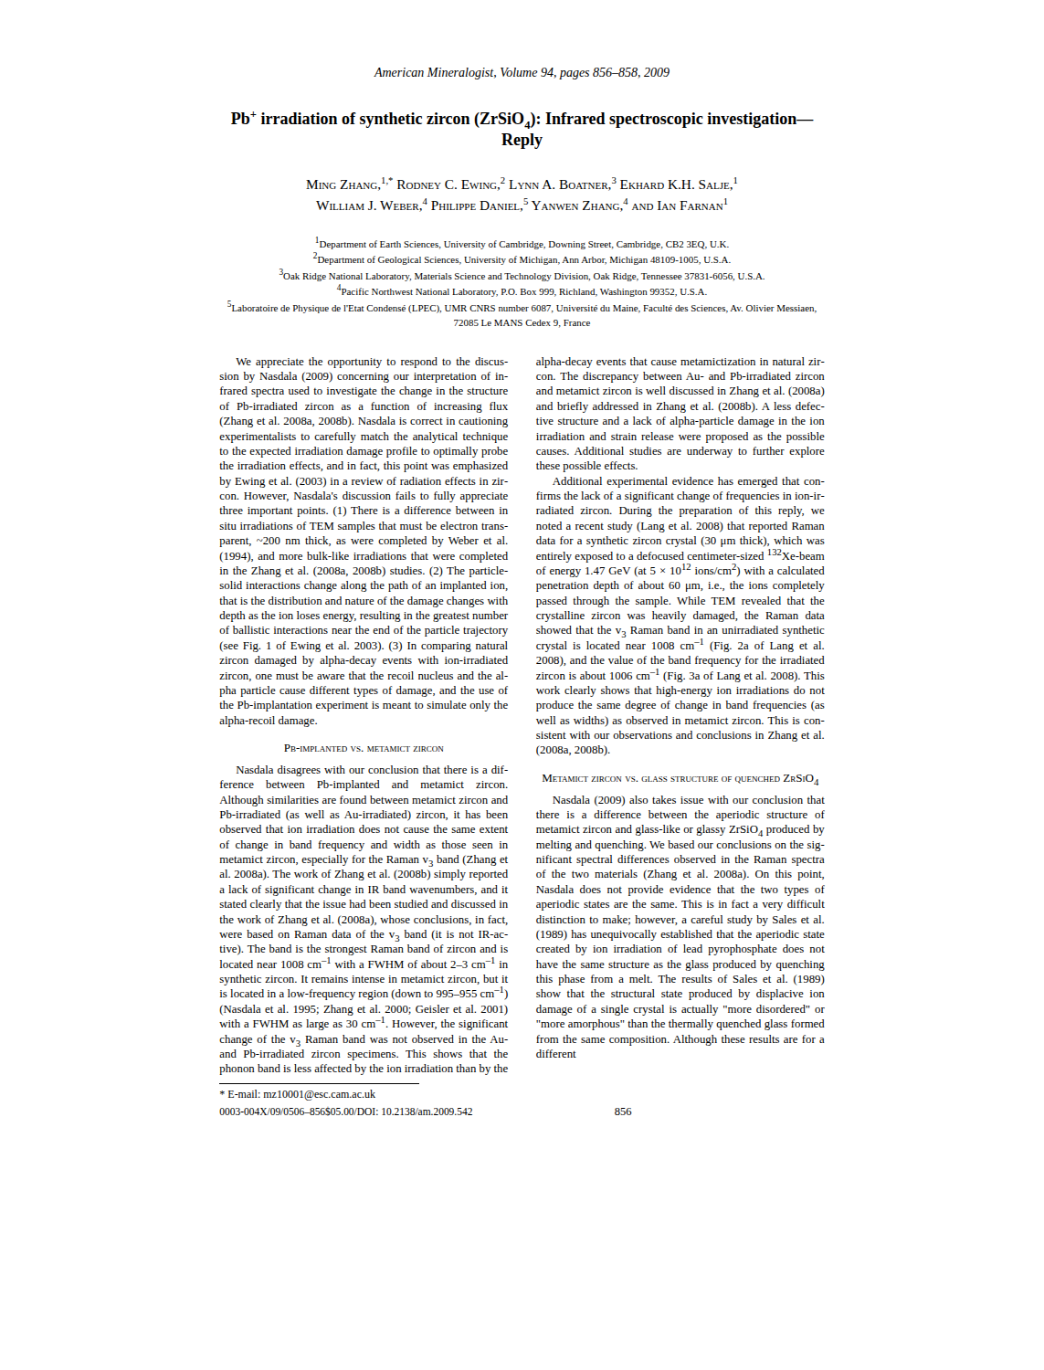American Mineralogist, Volume 94, pages 856–858, 2009
Pb+ irradiation of synthetic zircon (ZrSiO4): Infrared spectroscopic investigation—Reply
Ming Zhang,1,* Rodney C. Ewing,2 Lynn A. Boatner,3 Ekhard K.H. Salje,1
William J. Weber,4 Philippe Daniel,5 Yanwen Zhang,4 and Ian Farnan1
1Department of Earth Sciences, University of Cambridge, Downing Street, Cambridge, CB2 3EQ, U.K.
2Department of Geological Sciences, University of Michigan, Ann Arbor, Michigan 48109-1005, U.S.A.
3Oak Ridge National Laboratory, Materials Science and Technology Division, Oak Ridge, Tennessee 37831-6056, U.S.A.
4Pacific Northwest National Laboratory, P.O. Box 999, Richland, Washington 99352, U.S.A.
5Laboratoire de Physique de l'Etat Condensé (LPEC), UMR CNRS number 6087, Université du Maine, Faculté des Sciences, Av. Olivier Messiaen, 72085 Le MANS Cedex 9, France
We appreciate the opportunity to respond to the discussion by Nasdala (2009) concerning our interpretation of infrared spectra used to investigate the change in the structure of Pb-irradiated zircon as a function of increasing flux (Zhang et al. 2008a, 2008b). Nasdala is correct in cautioning experimentalists to carefully match the analytical technique to the expected irradiation damage profile to optimally probe the irradiation effects, and in fact, this point was emphasized by Ewing et al. (2003) in a review of radiation effects in zircon. However, Nasdala's discussion fails to fully appreciate three important points. (1) There is a difference between in situ irradiations of TEM samples that must be electron transparent, ~200 nm thick, as were completed by Weber et al. (1994), and more bulk-like irradiations that were completed in the Zhang et al. (2008a, 2008b) studies. (2) The particle-solid interactions change along the path of an implanted ion, that is the distribution and nature of the damage changes with depth as the ion loses energy, resulting in the greatest number of ballistic interactions near the end of the particle trajectory (see Fig. 1 of Ewing et al. 2003). (3) In comparing natural zircon damaged by alpha-decay events with ion-irradiated zircon, one must be aware that the recoil nucleus and the alpha particle cause different types of damage, and the use of the Pb-implantation experiment is meant to simulate only the alpha-recoil damage.
Pb-implanted vs. metamict zircon
Nasdala disagrees with our conclusion that there is a difference between Pb-implanted and metamict zircon. Although similarities are found between metamict zircon and Pb-irradiated (as well as Au-irradiated) zircon, it has been observed that ion irradiation does not cause the same extent of change in band frequency and width as those seen in metamict zircon, especially for the Raman v3 band (Zhang et al. 2008a). The work of Zhang et al. (2008b) simply reported a lack of significant change in IR band wavenumbers, and it stated clearly that the issue had been studied and discussed in the work of Zhang et al. (2008a), whose conclusions, in fact, were based on Raman data of the v3 band (it is not IR-active). The band is the strongest Raman band of zircon and is located near 1008 cm–1 with a FWHM of about 2–3 cm–1 in synthetic zircon. It remains intense in metamict zircon, but it is located in a low-frequency region (down to 995–955 cm–1) (Nasdala et al. 1995; Zhang et al. 2000; Geisler et al. 2001) with a FWHM as large as 30 cm–1. However, the significant change of the v3 Raman band was not observed in the Au- and Pb-irradiated zircon specimens. This shows that the phonon band is less affected by the ion irradiation than by the alpha-decay events that cause metamictization in natural zircon. The discrepancy between Au- and Pb-irradiated zircon and metamict zircon is well discussed in Zhang et al. (2008a) and briefly addressed in Zhang et al. (2008b). A less defective structure and a lack of alpha-particle damage in the ion irradiation and strain release were proposed as the possible causes. Additional studies are underway to further explore these possible effects.
Additional experimental evidence has emerged that confirms the lack of a significant change of frequencies in ion-irradiated zircon. During the preparation of this reply, we noted a recent study (Lang et al. 2008) that reported Raman data for a synthetic zircon crystal (30 μm thick), which was entirely exposed to a defocused centimeter-sized 132Xe-beam of energy 1.47 GeV (at 5 × 1012 ions/cm2) with a calculated penetration depth of about 60 μm, i.e., the ions completely passed through the sample. While TEM revealed that the crystalline zircon was heavily damaged, the Raman data showed that the v3 Raman band in an unirradiated synthetic crystal is located near 1008 cm–1 (Fig. 2a of Lang et al. 2008), and the value of the band frequency for the irradiated zircon is about 1006 cm–1 (Fig. 3a of Lang et al. 2008). This work clearly shows that high-energy ion irradiations do not produce the same degree of change in band frequencies (as well as widths) as observed in metamict zircon. This is consistent with our observations and conclusions in Zhang et al. (2008a, 2008b).
Metamict zircon vs. glass structure of quenched ZrSiO4
Nasdala (2009) also takes issue with our conclusion that there is a difference between the aperiodic structure of metamict zircon and glass-like or glassy ZrSiO4 produced by melting and quenching. We based our conclusions on the significant spectral differences observed in the Raman spectra of the two materials (Zhang et al. 2008a). On this point, Nasdala does not provide evidence that the two types of aperiodic states are the same. This is in fact a very difficult distinction to make; however, a careful study by Sales et al. (1989) has unequivocally established that the aperiodic state created by ion irradiation of lead pyrophosphate does not have the same structure as the glass produced by quenching this phase from a melt. The results of Sales et al. (1989) show that the structural state produced by displacive ion damage of a single crystal is actually "more disordered" or "more amorphous" than the thermally quenched glass formed from the same composition. Although these results are for a different
* E-mail: mz10001@esc.cam.ac.uk
0003-004X/09/0506–856$05.00/DOI: 10.2138/am.2009.542 856